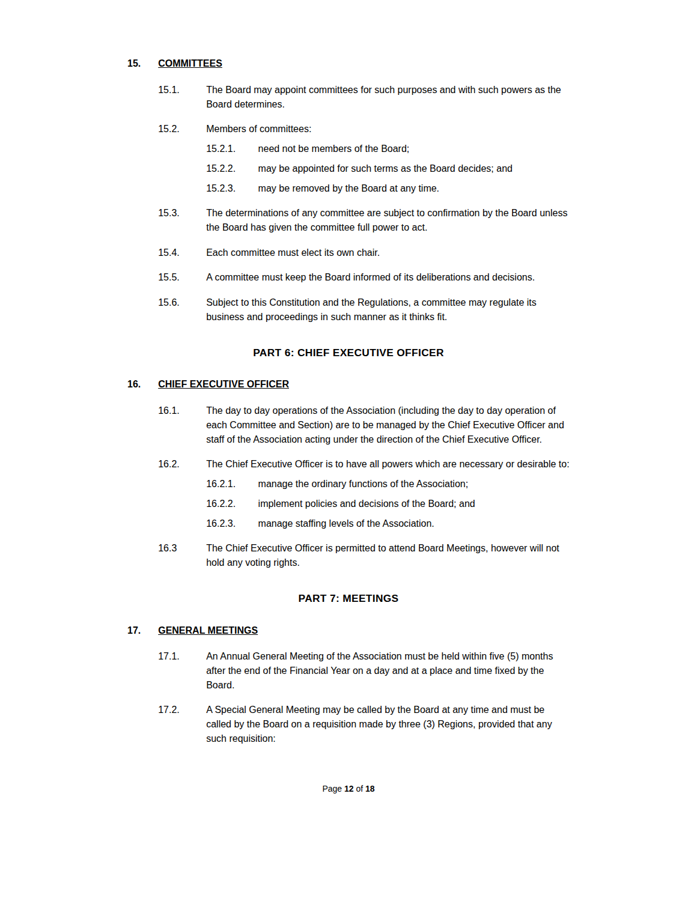15.
COMMITTEES
15.1.
The Board may appoint committees for such purposes and with such powers as the Board determines.
15.2.
Members of committees:
15.2.1.
need not be members of the Board;
15.2.2.
may be appointed for such terms as the Board decides; and
15.2.3.
may be removed by the Board at any time.
15.3.
The determinations of any committee are subject to confirmation by the Board unless the Board has given the committee full power to act.
15.4.
Each committee must elect its own chair.
15.5.
A committee must keep the Board informed of its deliberations and decisions.
15.6.
Subject to this Constitution and the Regulations, a committee may regulate its business and proceedings in such manner as it thinks fit.
PART 6: CHIEF EXECUTIVE OFFICER
16.
CHIEF EXECUTIVE OFFICER
16.1.
The day to day operations of the Association (including the day to day operation of each Committee and Section) are to be managed by the Chief Executive Officer and staff of the Association acting under the direction of the Chief Executive Officer.
16.2.
The Chief Executive Officer is to have all powers which are necessary or desirable to:
16.2.1.
manage the ordinary functions of the Association;
16.2.2.
implement policies and decisions of the Board; and
16.2.3.
manage staffing levels of the Association.
16.3
The Chief Executive Officer is permitted to attend Board Meetings, however will not hold any voting rights.
PART 7: MEETINGS
17.
GENERAL MEETINGS
17.1.
An Annual General Meeting of the Association must be held within five (5) months after the end of the Financial Year on a day and at a place and time fixed by the Board.
17.2.
A Special General Meeting may be called by the Board at any time and must be called by the Board on a requisition made by three (3) Regions, provided that any such requisition:
Page 12 of 18